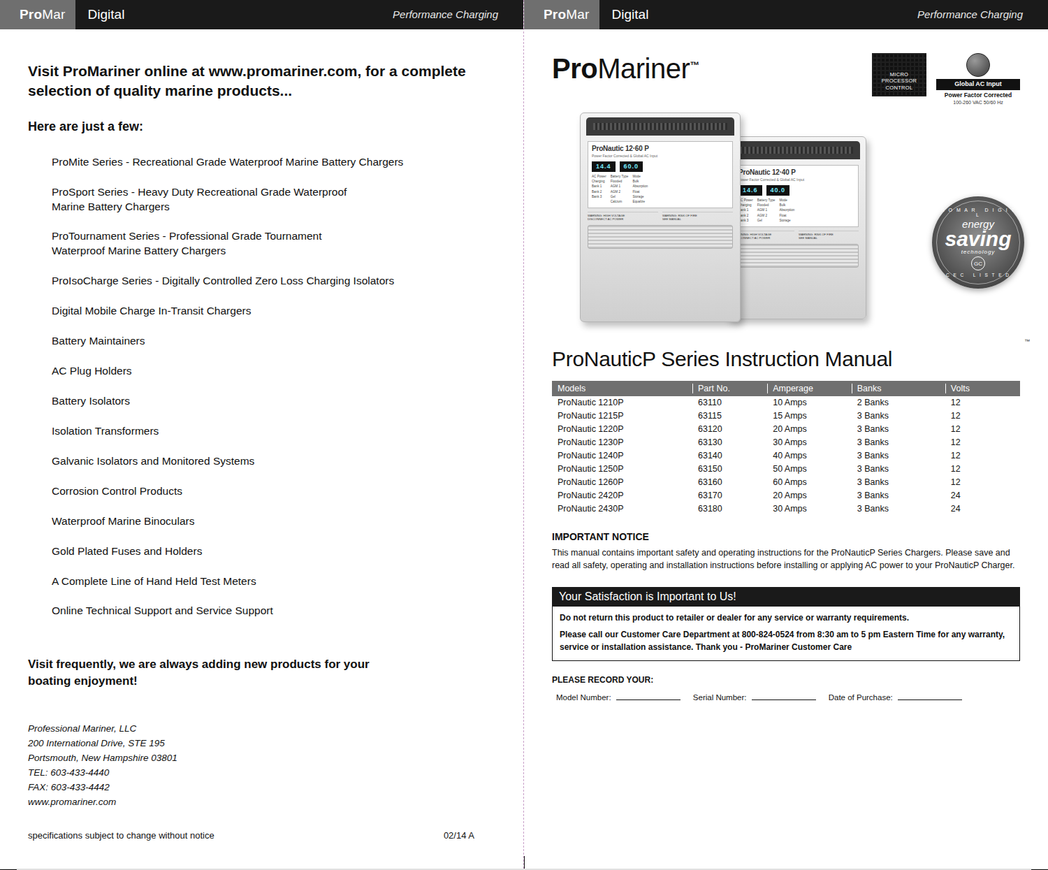Pro Mar
Digital Performance Charging
Visit ProMariner online at www.promariner.com, for a complete selection of quality marine products...
Here are just a few:
ProMite Series - Recreational Grade Waterproof Marine Battery Chargers
ProSport Series - Heavy Duty Recreational Grade Waterproof
Marine Battery Chargers
ProTournament Series - Professional Grade Tournament
Waterproof Marine Battery Chargers
ProIsoCharge Series - Digitally Controlled Zero Loss Charging Isolators
Digital Mobile Charge In-Transit Chargers
Battery Maintainers
AC Plug Holders
Battery Isolators
Isolation Transformers
Galvanic Isolators and Monitored Systems
Corrosion Control Products
Waterproof Marine Binoculars
Gold Plated Fuses and Holders
A Complete Line of Hand Held Test Meters
Online Technical Support and Service Support
Visit frequently, we are always adding new products for your
boating enjoyment!
Professional Mariner, LLC
200 International Drive, STE 195
Portsmouth, New Hampshire 03801
TEL: 603-433-4440
FAX: 603-433-4442
www.promariner.com
specifications subject to change without notice 02/14 A
Pro Mar
Digital Performance Charging
Pro Mariner™
MICRO
PROCESSOR
CONTROL
Global AC Input
Power Factor Corrected
100-260 VAC 50/60 Hz
ProNautic 12·60 P
Power Factor Corrected & Global AC Input
14.4
60.0
AC Power
Charging
Bank 1
Bank 2
Bank 3
Battery Type
Flooded
AGM 1
AGM 2
Gel
Calcium
Mode
Bulk
Absorption
Float
Storage
Equalize
WARNING: HIGH VOLTAGE
DISCONNECT AC POWER
WARNING: RISK OF FIRE
SEE MANUAL
ProNautic 12·40 P
Power Factor Corrected & Global AC Input
14.6
40.0
AC Power
Charging
Bank 1
Bank 2
Bank 3
Battery Type
Flooded
AGM 1
AGM 2
Gel
Mode
Bulk
Absorption
Float
Storage
WARNING: HIGH VOLTAGE
DISCONNECT AC POWER
WARNING: RISK OF FIRE
SEE MANUAL
P R O M A R D I G I T A L
energy
saving
technology
GC
C E C L I S T E D
™
ProNauticP Series Instruction Manual
| Models | Part No. | Amperage | Banks | Volts |
| --- | --- | --- | --- | --- |
| ProNautic 1210P | 63110 | 10 Amps | 2 Banks | 12 |
| ProNautic 1215P | 63115 | 15 Amps | 3 Banks | 12 |
| ProNautic 1220P | 63120 | 20 Amps | 3 Banks | 12 |
| ProNautic 1230P | 63130 | 30 Amps | 3 Banks | 12 |
| ProNautic 1240P | 63140 | 40 Amps | 3 Banks | 12 |
| ProNautic 1250P | 63150 | 50 Amps | 3 Banks | 12 |
| ProNautic 1260P | 63160 | 60 Amps | 3 Banks | 12 |
| ProNautic 2420P | 63170 | 20 Amps | 3 Banks | 24 |
| ProNautic 2430P | 63180 | 30 Amps | 3 Banks | 24 |
IMPORTANT NOTICE
This manual contains important safety and operating instructions for the ProNauticP Series Chargers. Please save and read all safety, operating and installation instructions before installing or applying AC power to your ProNauticP Charger.
Your Satisfaction is Important to Us!
Do not return this product to retailer or dealer for any service or warranty requirements.
Please call our Customer Care Department at 800-824-0524 from 8:30 am to 5 pm Eastern Time for any warranty, service or installation assistance. Thank you - ProMariner Customer Care
PLEASE RECORD YOUR:
Model Number: Serial Number: Date of Purchase: